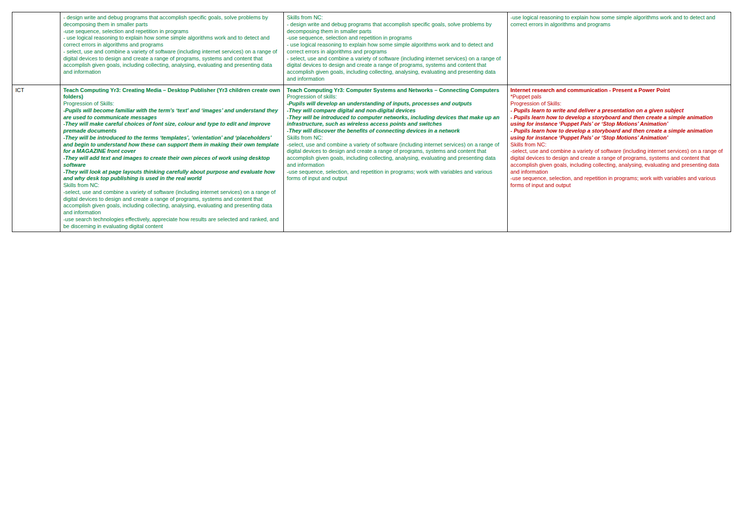| | - design write and debug programs that accomplish specific goals, solve problems by decomposing them in smaller parts -use sequence, selection and repetition in programs - use logical reasoning to explain how some simple algorithms work and to detect and correct errors in algorithms and programs - select, use and combine a variety of software (including internet services) on a range of digital devices to design and create a range of programs, systems and content that accomplish given goals, including collecting, analysing, evaluating and presenting data and information | Skills from NC: - design write and debug programs that accomplish specific goals, solve problems by decomposing them in smaller parts -use sequence, selection and repetition in programs - use logical reasoning to explain how some simple algorithms work and to detect and correct errors in algorithms and programs - select, use and combine a variety of software (including internet services) on a range of digital devices to design and create a range of programs, systems and content that accomplish given goals, including collecting, analysing, evaluating and presenting data and information | -use logical reasoning to explain how some simple algorithms work and to detect and correct errors in algorithms and programs |
| ICT | Teach Computing Yr3: Creating Media – Desktop Publisher (Yr3 children create own folders) Progression of Skills: -Pupils will become familiar with the term's ‘text’ and ‘images’ and understand they are used to communicate messages -They will make careful choices of font size, colour and type to edit and improve premade documents -They will be introduced to the terms ‘templates’, ‘orientation’ and ‘placeholders’ and begin to understand how these can support them in making their own template for a MAGAZINE front cover -They will add text and images to create their own pieces of work using desktop software -They will look at page layouts thinking carefully about purpose and evaluate how and why desk top publishing is used in the real world Skills from NC: -select, use and combine a variety of software (including internet services) on a range of digital devices to design and create a range of programs, systems and content that accomplish given goals, including collecting, analysing, evaluating and presenting data and information -use search technologies effectively, appreciate how results are selected and ranked, and be discerning in evaluating digital content | Teach Computing Yr3: Computer Systems and Networks – Connecting Computers Progression of skills: -Pupils will develop an understanding of inputs, processes and outputs -They will compare digital and non-digital devices -They will be introduced to computer networks, including devices that make up an infrastructure, such as wireless access points and switches -They will discover the benefits of connecting devices in a network Skills from NC: -select, use and combine a variety of software (including internet services) on a range of digital devices to design and create a range of programs, systems and content that accomplish given goals, including collecting, analysing, evaluating and presenting data and information -use sequence, selection, and repetition in programs; work with variables and various forms of input and output | Internet research and communication - Present a Power Point *Puppet pals Progression of Skills: - Pupils learn to write and deliver a presentation on a given subject - Pupils learn how to develop a storyboard and then create a simple animation using for instance ‘Puppet Pals’ or ‘Stop Motions’ Animation’ - Pupils learn how to develop a storyboard and then create a simple animation using for instance ‘Puppet Pals’ or ‘Stop Motions’ Animation’ Skills from NC: -select, use and combine a variety of software (including internet services) on a range of digital devices to design and create a range of programs, systems and content that accomplish given goals, including collecting, analysing, evaluating and presenting data and information -use sequence, selection, and repetition in programs; work with variables and various forms of input and output |